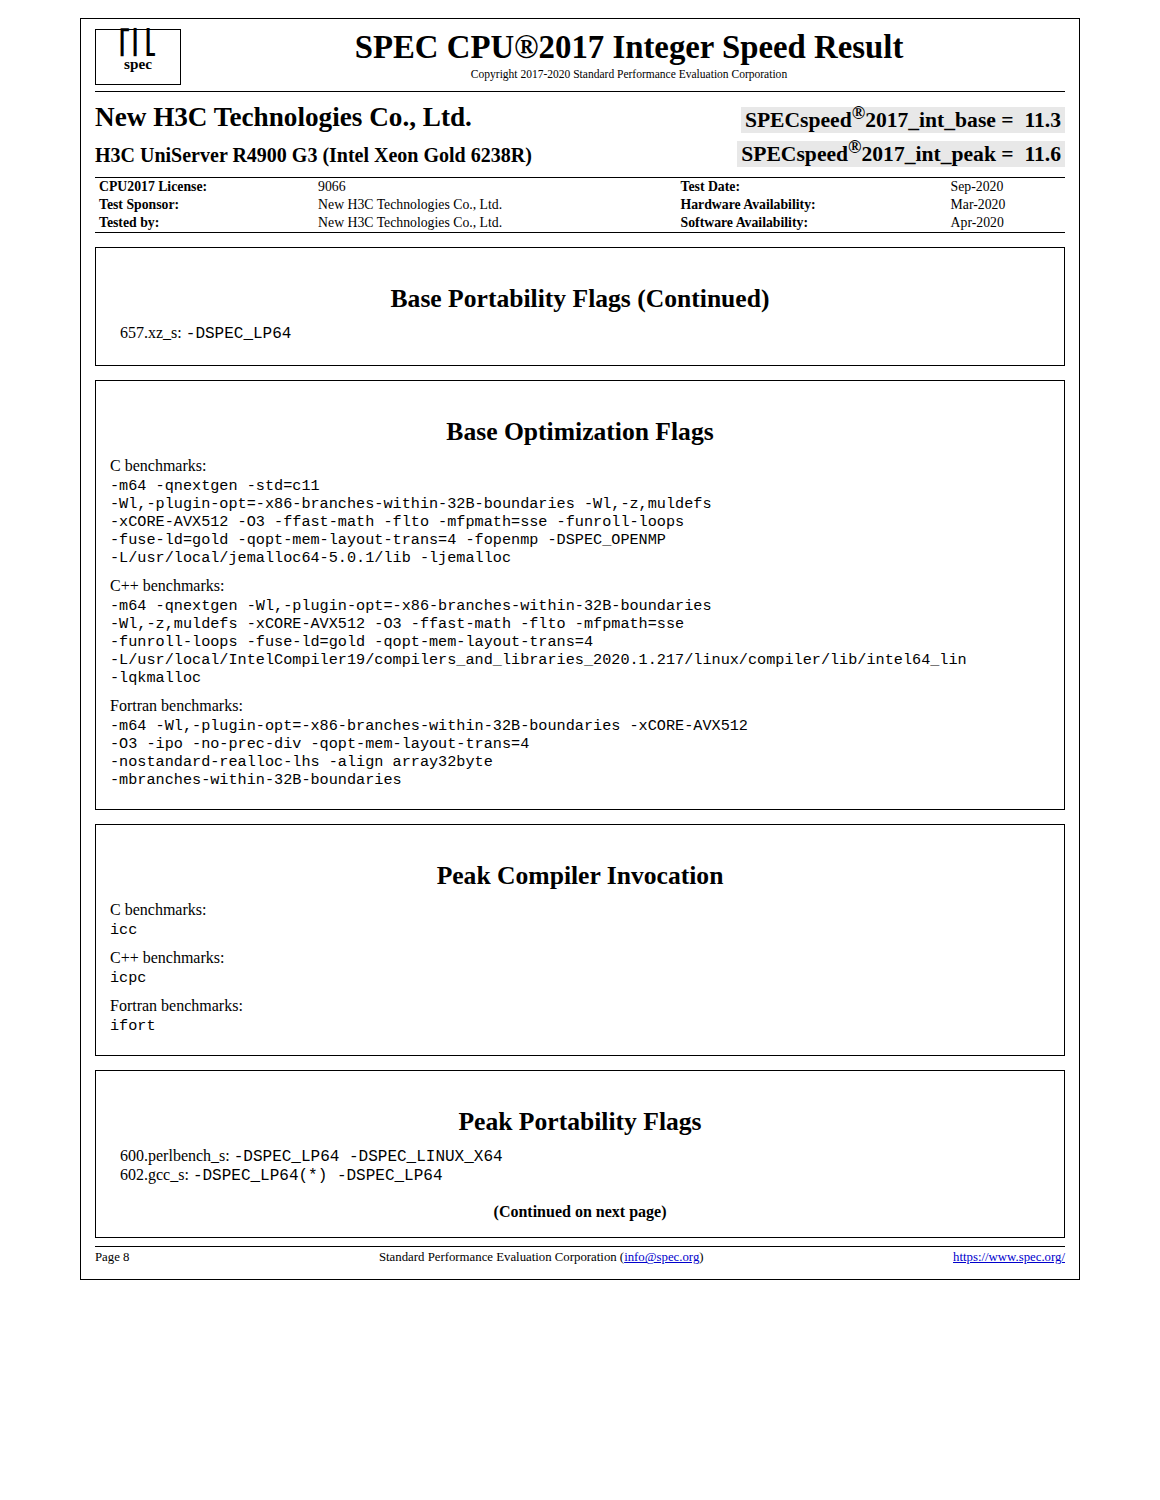⎡⎢⎣
spec
SPEC CPU®2017 Integer Speed Result
Copyright 2017-2020 Standard Performance Evaluation Corporation
New H3C Technologies Co., Ltd.
SPECspeed®2017_int_base = 11.3
H3C UniServer R4900 G3 (Intel Xeon Gold 6238R)
SPECspeed®2017_int_peak = 11.6
| CPU2017 License: | 9066 | Test Date: | Sep-2020 |
| Test Sponsor: | New H3C Technologies Co., Ltd. | Hardware Availability: | Mar-2020 |
| Tested by: | New H3C Technologies Co., Ltd. | Software Availability: | Apr-2020 |
Base Portability Flags (Continued)
657.xz_s: -DSPEC_LP64
Base Optimization Flags
C benchmarks:
-m64 -qnextgen -std=c11
-Wl,-plugin-opt=-x86-branches-within-32B-boundaries -Wl,-z,muldefs
-xCORE-AVX512 -O3 -ffast-math -flto -mfpmath=sse -funroll-loops
-fuse-ld=gold -qopt-mem-layout-trans=4 -fopenmp -DSPEC_OPENMP
-L/usr/local/jemalloc64-5.0.1/lib -ljemalloc
C++ benchmarks:
-m64 -qnextgen -Wl,-plugin-opt=-x86-branches-within-32B-boundaries
-Wl,-z,muldefs -xCORE-AVX512 -O3 -ffast-math -flto -mfpmath=sse
-funroll-loops -fuse-ld=gold -qopt-mem-layout-trans=4
-L/usr/local/IntelCompiler19/compilers_and_libraries_2020.1.217/linux/compiler/lib/intel64_lin
-lqkmalloc
Fortran benchmarks:
-m64 -Wl,-plugin-opt=-x86-branches-within-32B-boundaries -xCORE-AVX512
-O3 -ipo -no-prec-div -qopt-mem-layout-trans=4
-nostandard-realloc-lhs -align array32byte
-mbranches-within-32B-boundaries
Peak Compiler Invocation
C benchmarks:
icc
C++ benchmarks:
icpc
Fortran benchmarks:
ifort
Peak Portability Flags
600.perlbench_s: -DSPEC_LP64 -DSPEC_LINUX_X64
602.gcc_s: -DSPEC_LP64(*) -DSPEC_LP64
(Continued on next page)
Page 8
Standard Performance Evaluation Corporation (info@spec.org)
https://www.spec.org/